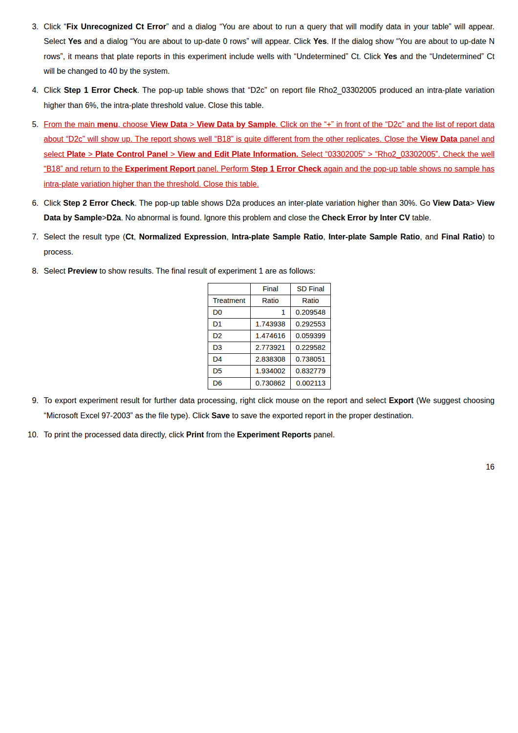Click “Fix Unrecognized Ct Error” and a dialog “You are about to run a query that will modify data in your table” will appear. Select Yes and a dialog “You are about to up-date 0 rows” will appear. Click Yes. If the dialog show “You are about to up-date N rows”, it means that plate reports in this experiment include wells with “Undetermined” Ct. Click Yes and the “Undetermined” Ct will be changed to 40 by the system.
Click Step 1 Error Check. The pop-up table shows that “D2c” on report file Rho2_03302005 produced an intra-plate variation higher than 6%, the intra-plate threshold value. Close this table.
From the main menu, choose View Data > View Data by Sample. Click on the “+” in front of the “D2c” and the list of report data about “D2c” will show up. The report shows well “B18” is quite different from the other replicates. Close the View Data panel and select Plate > Plate Control Panel > View and Edit Plate Information. Select “03302005” > “Rho2_03302005”. Check the well “B18” and return to the Experiment Report panel. Perform Step 1 Error Check again and the pop-up table shows no sample has intra-plate variation higher than the threshold. Close this table.
Click Step 2 Error Check. The pop-up table shows D2a produces an inter-plate variation higher than 30%. Go View Data> View Data by Sample>D2a. No abnormal is found. Ignore this problem and close the Check Error by Inter CV table.
Select the result type (Ct, Normalized Expression, Intra-plate Sample Ratio, Inter-plate Sample Ratio, and Final Ratio) to process.
Select Preview to show results. The final result of experiment 1 are as follows:
| | Final | SD Final |
| --- | --- | --- |
| Treatment | Ratio | Ratio |
| D0 | 1 | 0.209548 |
| D1 | 1.743938 | 0.292553 |
| D2 | 1.474616 | 0.059399 |
| D3 | 2.773921 | 0.229582 |
| D4 | 2.838308 | 0.738051 |
| D5 | 1.934002 | 0.832779 |
| D6 | 0.730862 | 0.002113 |
To export experiment result for further data processing, right click mouse on the report and select Export (We suggest choosing “Microsoft Excel 97-2003” as the file type). Click Save to save the exported report in the proper destination.
To print the processed data directly, click Print from the Experiment Reports panel.
16